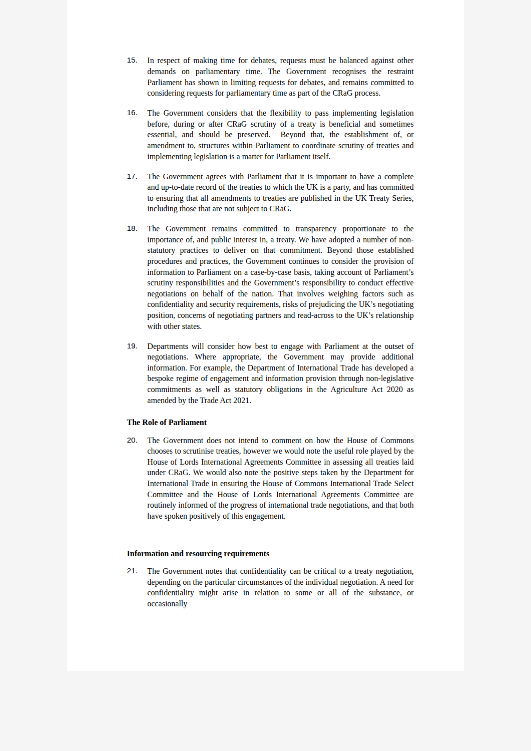15. In respect of making time for debates, requests must be balanced against other demands on parliamentary time. The Government recognises the restraint Parliament has shown in limiting requests for debates, and remains committed to considering requests for parliamentary time as part of the CRaG process.
16. The Government considers that the flexibility to pass implementing legislation before, during or after CRaG scrutiny of a treaty is beneficial and sometimes essential, and should be preserved. Beyond that, the establishment of, or amendment to, structures within Parliament to coordinate scrutiny of treaties and implementing legislation is a matter for Parliament itself.
17. The Government agrees with Parliament that it is important to have a complete and up-to-date record of the treaties to which the UK is a party, and has committed to ensuring that all amendments to treaties are published in the UK Treaty Series, including those that are not subject to CRaG.
18. The Government remains committed to transparency proportionate to the importance of, and public interest in, a treaty. We have adopted a number of non-statutory practices to deliver on that commitment. Beyond those established procedures and practices, the Government continues to consider the provision of information to Parliament on a case-by-case basis, taking account of Parliament’s scrutiny responsibilities and the Government’s responsibility to conduct effective negotiations on behalf of the nation. That involves weighing factors such as confidentiality and security requirements, risks of prejudicing the UK’s negotiating position, concerns of negotiating partners and read-across to the UK’s relationship with other states.
19. Departments will consider how best to engage with Parliament at the outset of negotiations. Where appropriate, the Government may provide additional information. For example, the Department of International Trade has developed a bespoke regime of engagement and information provision through non-legislative commitments as well as statutory obligations in the Agriculture Act 2020 as amended by the Trade Act 2021.
The Role of Parliament
20. The Government does not intend to comment on how the House of Commons chooses to scrutinise treaties, however we would note the useful role played by the House of Lords International Agreements Committee in assessing all treaties laid under CRaG. We would also note the positive steps taken by the Department for International Trade in ensuring the House of Commons International Trade Select Committee and the House of Lords International Agreements Committee are routinely informed of the progress of international trade negotiations, and that both have spoken positively of this engagement.
Information and resourcing requirements
21. The Government notes that confidentiality can be critical to a treaty negotiation, depending on the particular circumstances of the individual negotiation. A need for confidentiality might arise in relation to some or all of the substance, or occasionally